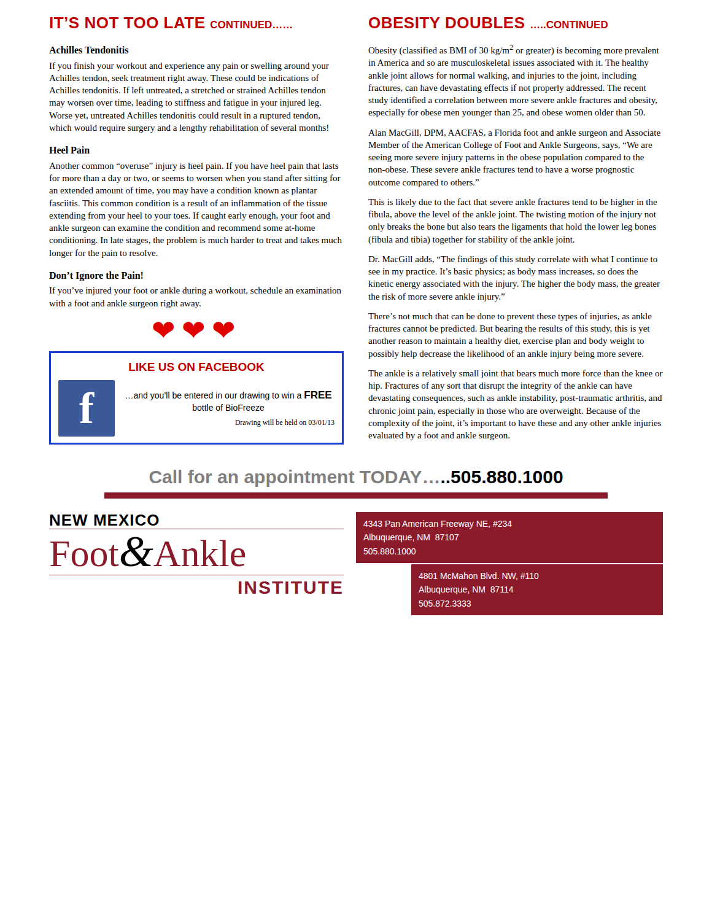IT’S NOT TOO LATE CONTINUED……
Achilles Tendonitis
If you finish your workout and experience any pain or swelling around your Achilles tendon, seek treatment right away. These could be indications of Achilles tendonitis. If left untreated, a stretched or strained Achilles tendon may worsen over time, leading to stiffness and fatigue in your injured leg. Worse yet, untreated Achilles tendonitis could result in a ruptured tendon, which would require surgery and a lengthy rehabilitation of several months!
Heel Pain
Another common “overuse” injury is heel pain. If you have heel pain that lasts for more than a day or two, or seems to worsen when you stand after sitting for an extended amount of time, you may have a condition known as plantar fasciitis. This common condition is a result of an inflammation of the tissue extending from your heel to your toes. If caught early enough, your foot and ankle surgeon can examine the condition and recommend some at-home conditioning. In late stages, the problem is much harder to treat and takes much longer for the pain to resolve.
Don’t Ignore the Pain!
If you’ve injured your foot or ankle during a workout, schedule an examination with a foot and ankle surgeon right away.
❤❤❤
LIKE US ON FACEBOOK
f
…and you’ll be entered in our drawing to win a FREE bottle of BioFreeze Drawing will be held on 03/01/13
OBESITY DOUBLES …..CONTINUED
Obesity (classified as BMI of 30 kg/m2 or greater) is becoming more prevalent in America and so are musculoskeletal issues associated with it. The healthy ankle joint allows for normal walking, and injuries to the joint, including fractures, can have devastating effects if not properly addressed. The recent study identified a correlation between more severe ankle fractures and obesity, especially for obese men younger than 25, and obese women older than 50.
Alan MacGill, DPM, AACFAS, a Florida foot and ankle surgeon and Associate Member of the American College of Foot and Ankle Surgeons, says, “We are seeing more severe injury patterns in the obese population compared to the non-obese. These severe ankle fractures tend to have a worse prognostic outcome compared to others.”
This is likely due to the fact that severe ankle fractures tend to be higher in the fibula, above the level of the ankle joint. The twisting motion of the injury not only breaks the bone but also tears the ligaments that hold the lower leg bones (fibula and tibia) together for stability of the ankle joint.
Dr. MacGill adds, “The findings of this study correlate with what I continue to see in my practice. It’s basic physics; as body mass increases, so does the kinetic energy associated with the injury. The higher the body mass, the greater the risk of more severe ankle injury.”
There’s not much that can be done to prevent these types of injuries, as ankle fractures cannot be predicted. But bearing the results of this study, this is yet another reason to maintain a healthy diet, exercise plan and body weight to possibly help decrease the likelihood of an ankle injury being more severe.
The ankle is a relatively small joint that bears much more force than the knee or hip. Fractures of any sort that disrupt the integrity of the ankle can have devastating consequences, such as ankle instability, post-traumatic arthritis, and chronic joint pain, especially in those who are overweight. Because of the complexity of the joint, it’s important to have these and any other ankle injuries evaluated by a foot and ankle surgeon.
Call for an appointment TODAY…..505.880.1000
NEW MEXICO
Foot&Ankle
INSTITUTE
4343 Pan American Freeway NE, #234
Albuquerque, NM 87107
505.880.1000
4801 McMahon Blvd. NW, #110
Albuquerque, NM 87114
505.872.3333